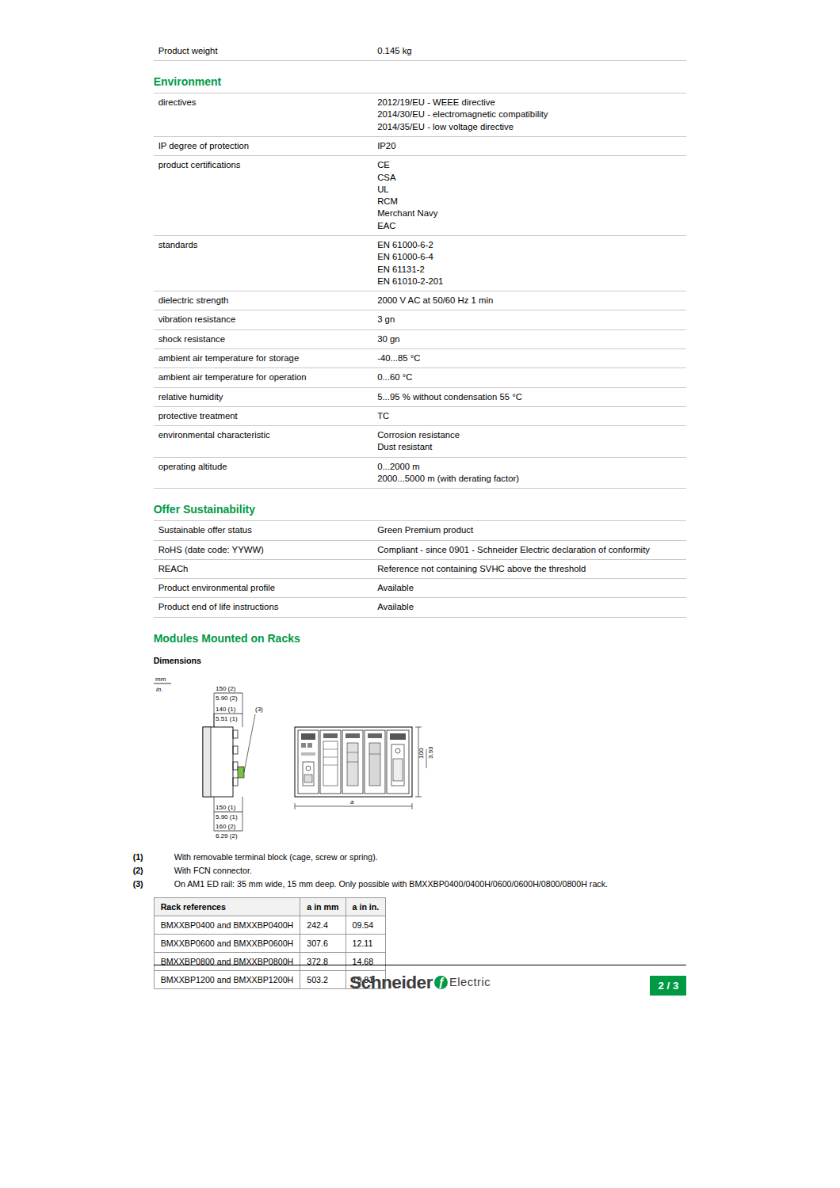| Product weight | 0.145 kg |
Environment
| directives | 2012/19/EU - WEEE directive 2014/30/EU - electromagnetic compatibility 2014/35/EU - low voltage directive |
| IP degree of protection | IP20 |
| product certifications | CE CSA UL RCM Merchant Navy EAC |
| standards | EN 61000-6-2 EN 61000-6-4 EN 61131-2 EN 61010-2-201 |
| dielectric strength | 2000 V AC at 50/60 Hz 1 min |
| vibration resistance | 3 gn |
| shock resistance | 30 gn |
| ambient air temperature for storage | -40...85 °C |
| ambient air temperature for operation | 0...60 °C |
| relative humidity | 5...95 % without condensation 55 °C |
| protective treatment | TC |
| environmental characteristic | Corrosion resistance Dust resistant |
| operating altitude | 0...2000 m 2000...5000 m (with derating factor) |
Offer Sustainability
| Sustainable offer status | Green Premium product |
| RoHS (date code: YYWW) | Compliant - since 0901 - Schneider Electric declaration of conformity |
| REACh | Reference not containing SVHC above the threshold |
| Product environmental profile | Available |
| Product end of life instructions | Available |
Modules Mounted on Racks
Dimensions
mm in. 150 (2) 5.90 (2) 140 (1) 5.51 (1) (3) 150 (1) 5.90 (1) 160 (2) 6.29 (2) 100 3.93 a
(1) With removable terminal block (cage, screw or spring).
(2) With FCN connector.
(3) On AM1 ED rail: 35 mm wide, 15 mm deep. Only possible with BMXXBP0400/0400H/0600/0600H/0800/0800H rack.
| Rack references | a in mm | a in in. |
| --- | --- | --- |
| BMXXBP0400 and BMXXBP0400H | 242.4 | 09.54 |
| BMXXBP0600 and BMXXBP0600H | 307.6 | 12.11 |
| BMXXBP0800 and BMXXBP0800H | 372.8 | 14.68 |
| BMXXBP1200 and BMXXBP1200H | 503.2 | 19.81 |
Schneider ƒElectric
2 / 3